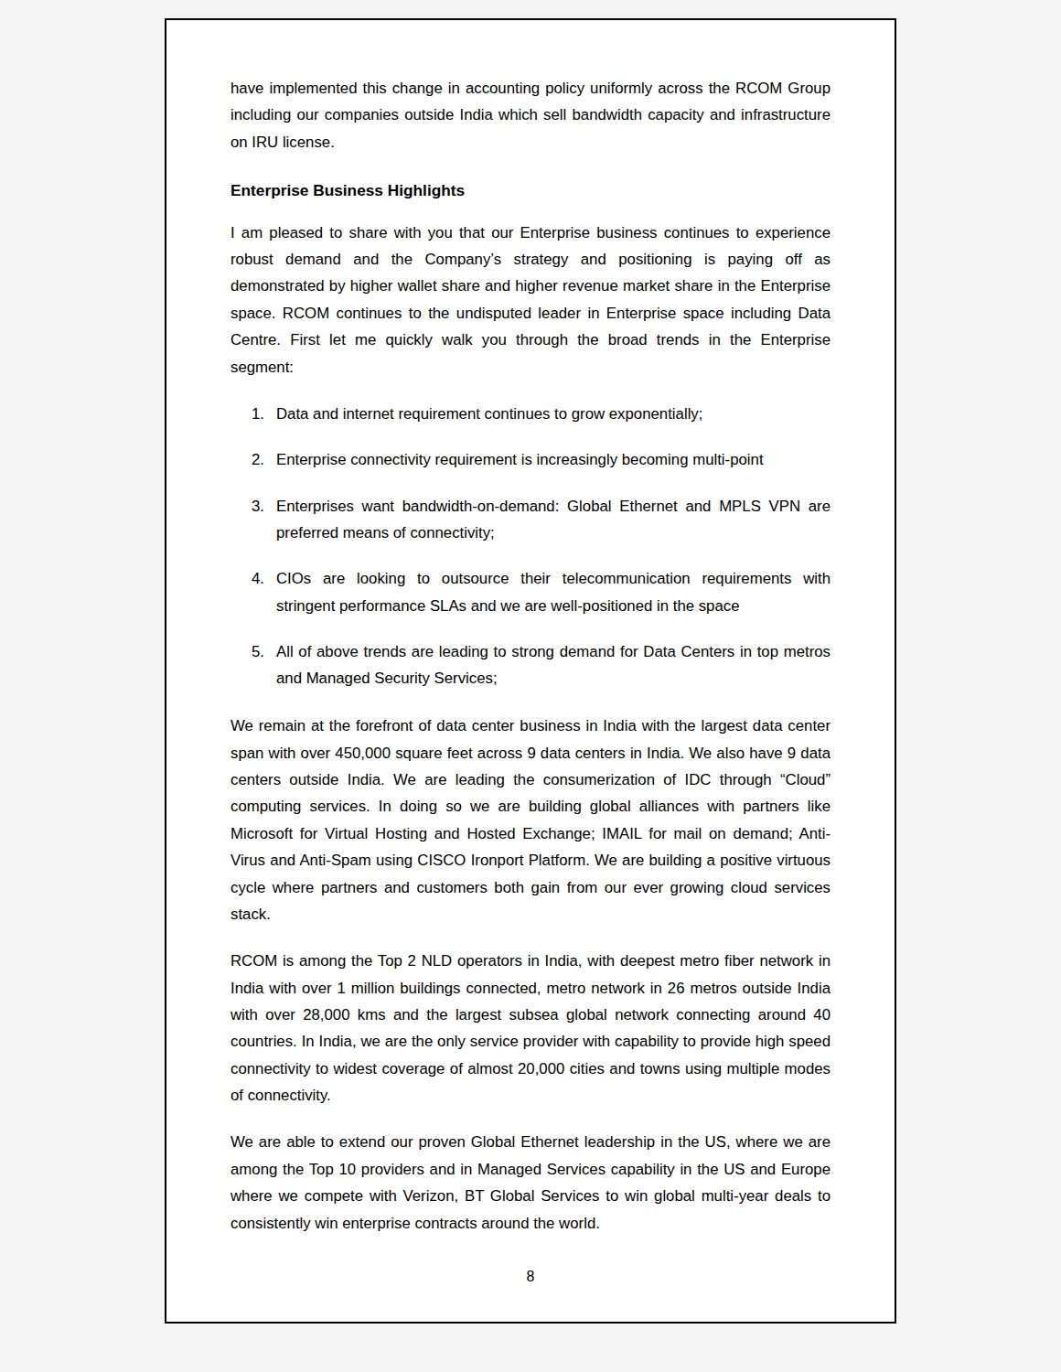have implemented this change in accounting policy uniformly across the RCOM Group including our companies outside India which sell bandwidth capacity and infrastructure on IRU license.
Enterprise Business Highlights
I am pleased to share with you that our Enterprise business continues to experience robust demand and the Company’s strategy and positioning is paying off as demonstrated by higher wallet share and higher revenue market share in the Enterprise space. RCOM continues to the undisputed leader in Enterprise space including Data Centre. First let me quickly walk you through the broad trends in the Enterprise segment:
Data and internet requirement continues to grow exponentially;
Enterprise connectivity requirement is increasingly becoming multi-point
Enterprises want bandwidth-on-demand: Global Ethernet and MPLS VPN are preferred means of connectivity;
CIOs are looking to outsource their telecommunication requirements with stringent performance SLAs and we are well-positioned in the space
All of above trends are leading to strong demand for Data Centers in top metros and Managed Security Services;
We remain at the forefront of data center business in India with the largest data center span with over 450,000 square feet across 9 data centers in India. We also have 9 data centers outside India. We are leading the consumerization of IDC through “Cloud” computing services. In doing so we are building global alliances with partners like Microsoft for Virtual Hosting and Hosted Exchange; IMAIL for mail on demand; Anti-Virus and Anti-Spam using CISCO Ironport Platform. We are building a positive virtuous cycle where partners and customers both gain from our ever growing cloud services stack.
RCOM is among the Top 2 NLD operators in India, with deepest metro fiber network in India with over 1 million buildings connected, metro network in 26 metros outside India with over 28,000 kms and the largest subsea global network connecting around 40 countries. In India, we are the only service provider with capability to provide high speed connectivity to widest coverage of almost 20,000 cities and towns using multiple modes of connectivity.
We are able to extend our proven Global Ethernet leadership in the US, where we are among the Top 10 providers and in Managed Services capability in the US and Europe where we compete with Verizon, BT Global Services to win global multi-year deals to consistently win enterprise contracts around the world.
8